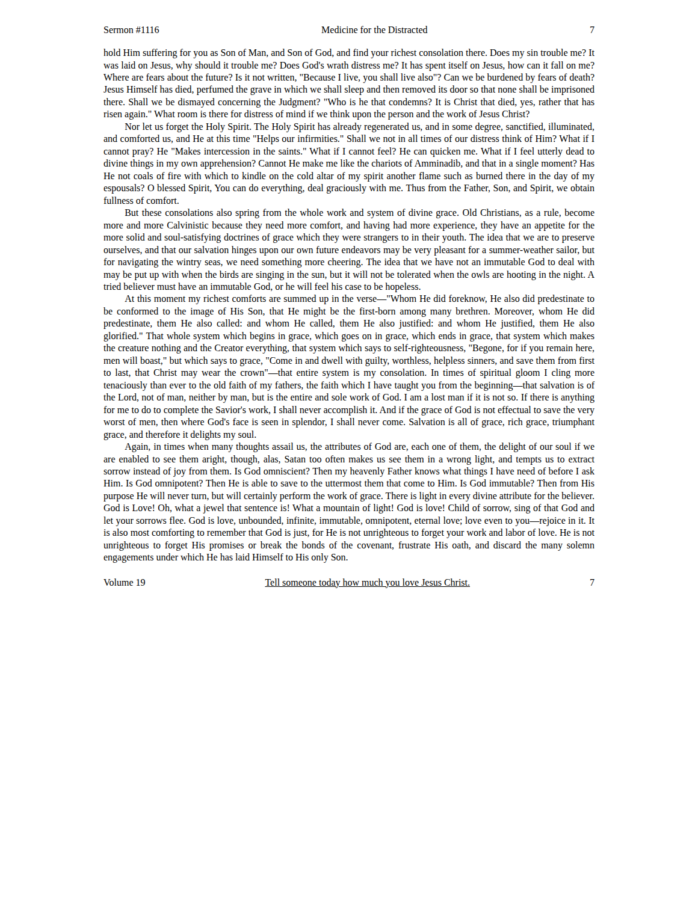Sermon #1116 Medicine for the Distracted 7
hold Him suffering for you as Son of Man, and Son of God, and find your richest consolation there. Does my sin trouble me? It was laid on Jesus, why should it trouble me? Does God's wrath distress me? It has spent itself on Jesus, how can it fall on me? Where are fears about the future? Is it not written, "Because I live, you shall live also"? Can we be burdened by fears of death? Jesus Himself has died, perfumed the grave in which we shall sleep and then removed its door so that none shall be imprisoned there. Shall we be dismayed concerning the Judgment? "Who is he that condemns? It is Christ that died, yes, rather that has risen again." What room is there for distress of mind if we think upon the person and the work of Jesus Christ?
Nor let us forget the Holy Spirit. The Holy Spirit has already regenerated us, and in some degree, sanctified, illuminated, and comforted us, and He at this time "Helps our infirmities." Shall we not in all times of our distress think of Him? What if I cannot pray? He "Makes intercession in the saints." What if I cannot feel? He can quicken me. What if I feel utterly dead to divine things in my own apprehension? Cannot He make me like the chariots of Amminadib, and that in a single moment? Has He not coals of fire with which to kindle on the cold altar of my spirit another flame such as burned there in the day of my espousals? O blessed Spirit, You can do everything, deal graciously with me. Thus from the Father, Son, and Spirit, we obtain fullness of comfort.
But these consolations also spring from the whole work and system of divine grace. Old Christians, as a rule, become more and more Calvinistic because they need more comfort, and having had more experience, they have an appetite for the more solid and soul-satisfying doctrines of grace which they were strangers to in their youth. The idea that we are to preserve ourselves, and that our salvation hinges upon our own future endeavors may be very pleasant for a summer-weather sailor, but for navigating the wintry seas, we need something more cheering. The idea that we have not an immutable God to deal with may be put up with when the birds are singing in the sun, but it will not be tolerated when the owls are hooting in the night. A tried believer must have an immutable God, or he will feel his case to be hopeless.
At this moment my richest comforts are summed up in the verse—"Whom He did foreknow, He also did predestinate to be conformed to the image of His Son, that He might be the first-born among many brethren. Moreover, whom He did predestinate, them He also called: and whom He called, them He also justified: and whom He justified, them He also glorified." That whole system which begins in grace, which goes on in grace, which ends in grace, that system which makes the creature nothing and the Creator everything, that system which says to self-righteousness, "Begone, for if you remain here, men will boast," but which says to grace, "Come in and dwell with guilty, worthless, helpless sinners, and save them from first to last, that Christ may wear the crown"—that entire system is my consolation. In times of spiritual gloom I cling more tenaciously than ever to the old faith of my fathers, the faith which I have taught you from the beginning—that salvation is of the Lord, not of man, neither by man, but is the entire and sole work of God. I am a lost man if it is not so. If there is anything for me to do to complete the Savior's work, I shall never accomplish it. And if the grace of God is not effectual to save the very worst of men, then where God's face is seen in splendor, I shall never come. Salvation is all of grace, rich grace, triumphant grace, and therefore it delights my soul.
Again, in times when many thoughts assail us, the attributes of God are, each one of them, the delight of our soul if we are enabled to see them aright, though, alas, Satan too often makes us see them in a wrong light, and tempts us to extract sorrow instead of joy from them. Is God omniscient? Then my heavenly Father knows what things I have need of before I ask Him. Is God omnipotent? Then He is able to save to the uttermost them that come to Him. Is God immutable? Then from His purpose He will never turn, but will certainly perform the work of grace. There is light in every divine attribute for the believer. God is Love! Oh, what a jewel that sentence is! What a mountain of light! God is love! Child of sorrow, sing of that God and let your sorrows flee. God is love, unbounded, infinite, immutable, omnipotent, eternal love; love even to you—rejoice in it. It is also most comforting to remember that God is just, for He is not unrighteous to forget your work and labor of love. He is not unrighteous to forget His promises or break the bonds of the covenant, frustrate His oath, and discard the many solemn engagements under which He has laid Himself to His only Son.
Volume 19 Tell someone today how much you love Jesus Christ. 7